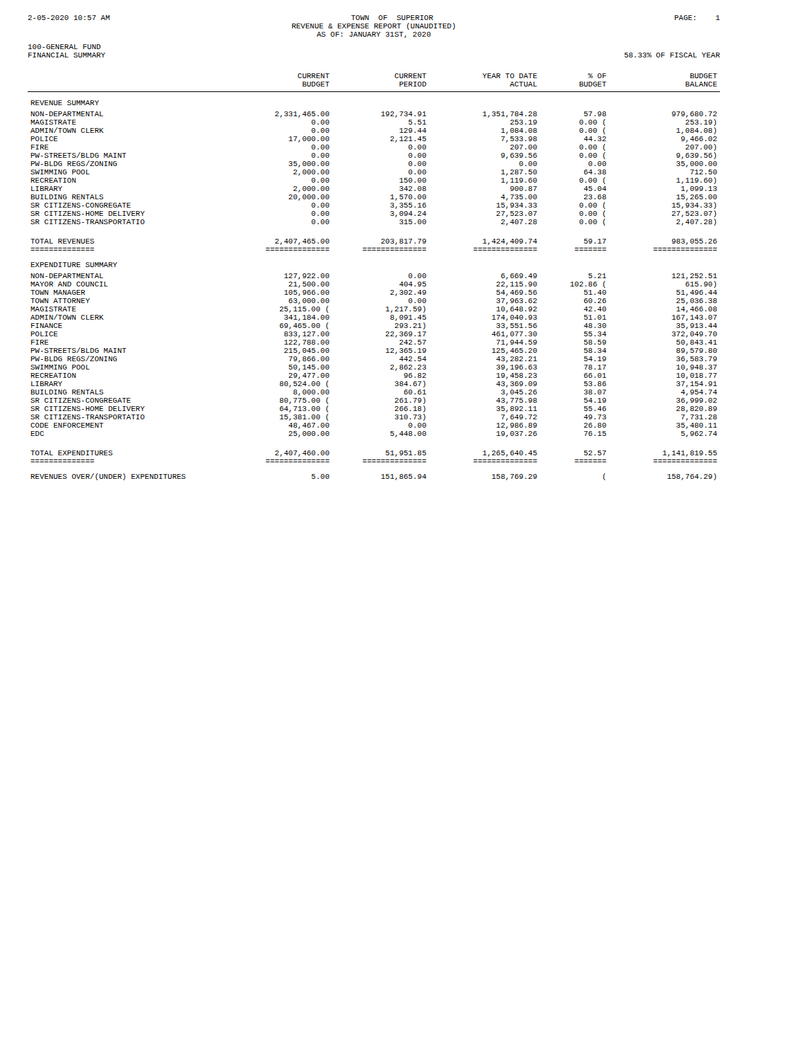2-05-2020 10:57 AM TOWN OF SUPERIOR PAGE: 1
REVENUE & EXPENSE REPORT (UNAUDITED)
AS OF: JANUARY 31ST, 2020
100-GENERAL FUND
FINANCIAL SUMMARY 58.33% OF FISCAL YEAR
| | CURRENT | CURRENT | YEAR TO DATE | % OF | BUDGET |
| --- | --- | --- | --- | --- | --- |
| | BUDGET | PERIOD | ACTUAL | BUDGET | BALANCE |
| REVENUE SUMMARY |
| NON-DEPARTMENTAL | 2,331,465.00 | 192,734.91 | 1,351,784.28 | 57.98 | 979,680.72 |
| MAGISTRATE | 0.00 | 5.51 | 253.19 | 0.00 ( | 253.19) |
| ADMIN/TOWN CLERK | 0.00 | 129.44 | 1,084.08 | 0.00 ( | 1,084.08) |
| POLICE | 17,000.00 | 2,121.45 | 7,533.98 | 44.32 | 9,466.02 |
| FIRE | 0.00 | 0.00 | 207.00 | 0.00 ( | 207.00) |
| PW-STREETS/BLDG MAINT | 0.00 | 0.00 | 9,639.56 | 0.00 ( | 9,639.56) |
| PW-BLDG REGS/ZONING | 35,000.00 | 0.00 | 0.00 | 0.00 | 35,000.00 |
| SWIMMING POOL | 2,000.00 | 0.00 | 1,287.50 | 64.38 | 712.50 |
| RECREATION | 0.00 | 150.00 | 1,119.60 | 0.00 ( | 1,119.60) |
| LIBRARY | 2,000.00 | 342.08 | 900.87 | 45.04 | 1,099.13 |
| BUILDING RENTALS | 20,000.00 | 1,570.00 | 4,735.00 | 23.68 | 15,265.00 |
| SR CITIZENS-CONGREGATE | 0.00 | 3,355.16 | 15,934.33 | 0.00 ( | 15,934.33) |
| SR CITIZENS-HOME DELIVERY | 0.00 | 3,094.24 | 27,523.07 | 0.00 ( | 27,523.07) |
| SR CITIZENS-TRANSPORTATIO | 0.00 | 315.00 | 2,407.28 | 0.00 ( | 2,407.28) |
| TOTAL REVENUES | 2,407,465.00 | 203,817.79 | 1,424,409.74 | 59.17 | 983,055.26 |
| ============== | ============== | ============== | ============== | ======= | ============== |
| EXPENDITURE SUMMARY |
| NON-DEPARTMENTAL | 127,922.00 | 0.00 | 6,669.49 | 5.21 | 121,252.51 |
| MAYOR AND COUNCIL | 21,500.00 | 404.95 | 22,115.90 | 102.86 ( | 615.90) |
| TOWN MANAGER | 105,966.00 | 2,302.49 | 54,469.56 | 51.40 | 51,496.44 |
| TOWN ATTORNEY | 63,000.00 | 0.00 | 37,963.62 | 60.26 | 25,036.38 |
| MAGISTRATE | 25,115.00 ( | 1,217.59) | 10,648.92 | 42.40 | 14,466.08 |
| ADMIN/TOWN CLERK | 341,184.00 | 8,091.45 | 174,040.93 | 51.01 | 167,143.07 |
| FINANCE | 69,465.00 ( | 293.21) | 33,551.56 | 48.30 | 35,913.44 |
| POLICE | 833,127.00 | 22,369.17 | 461,077.30 | 55.34 | 372,049.70 |
| FIRE | 122,788.00 | 242.57 | 71,944.59 | 58.59 | 50,843.41 |
| PW-STREETS/BLDG MAINT | 215,045.00 | 12,365.19 | 125,465.20 | 58.34 | 89,579.80 |
| PW-BLDG REGS/ZONING | 79,866.00 | 442.54 | 43,282.21 | 54.19 | 36,583.79 |
| SWIMMING POOL | 50,145.00 | 2,862.23 | 39,196.63 | 78.17 | 10,948.37 |
| RECREATION | 29,477.00 | 96.82 | 19,458.23 | 66.01 | 10,018.77 |
| LIBRARY | 80,524.00 ( | 384.67) | 43,369.09 | 53.86 | 37,154.91 |
| BUILDING RENTALS | 8,000.00 | 60.61 | 3,045.26 | 38.07 | 4,954.74 |
| SR CITIZENS-CONGREGATE | 80,775.00 ( | 261.79) | 43,775.98 | 54.19 | 36,999.02 |
| SR CITIZENS-HOME DELIVERY | 64,713.00 ( | 266.18) | 35,892.11 | 55.46 | 28,820.89 |
| SR CITIZENS-TRANSPORTATIO | 15,381.00 ( | 310.73) | 7,649.72 | 49.73 | 7,731.28 |
| CODE ENFORCEMENT | 48,467.00 | 0.00 | 12,986.89 | 26.80 | 35,480.11 |
| EDC | 25,000.00 | 5,448.00 | 19,037.26 | 76.15 | 5,962.74 |
| TOTAL EXPENDITURES | 2,407,460.00 | 51,951.85 | 1,265,640.45 | 52.57 | 1,141,819.55 |
| ============== | ============== | ============== | ============== | ======= | ============== |
| REVENUES OVER/(UNDER) EXPENDITURES | 5.00 | 151,865.94 | 158,769.29 | ( | 158,764.29) |